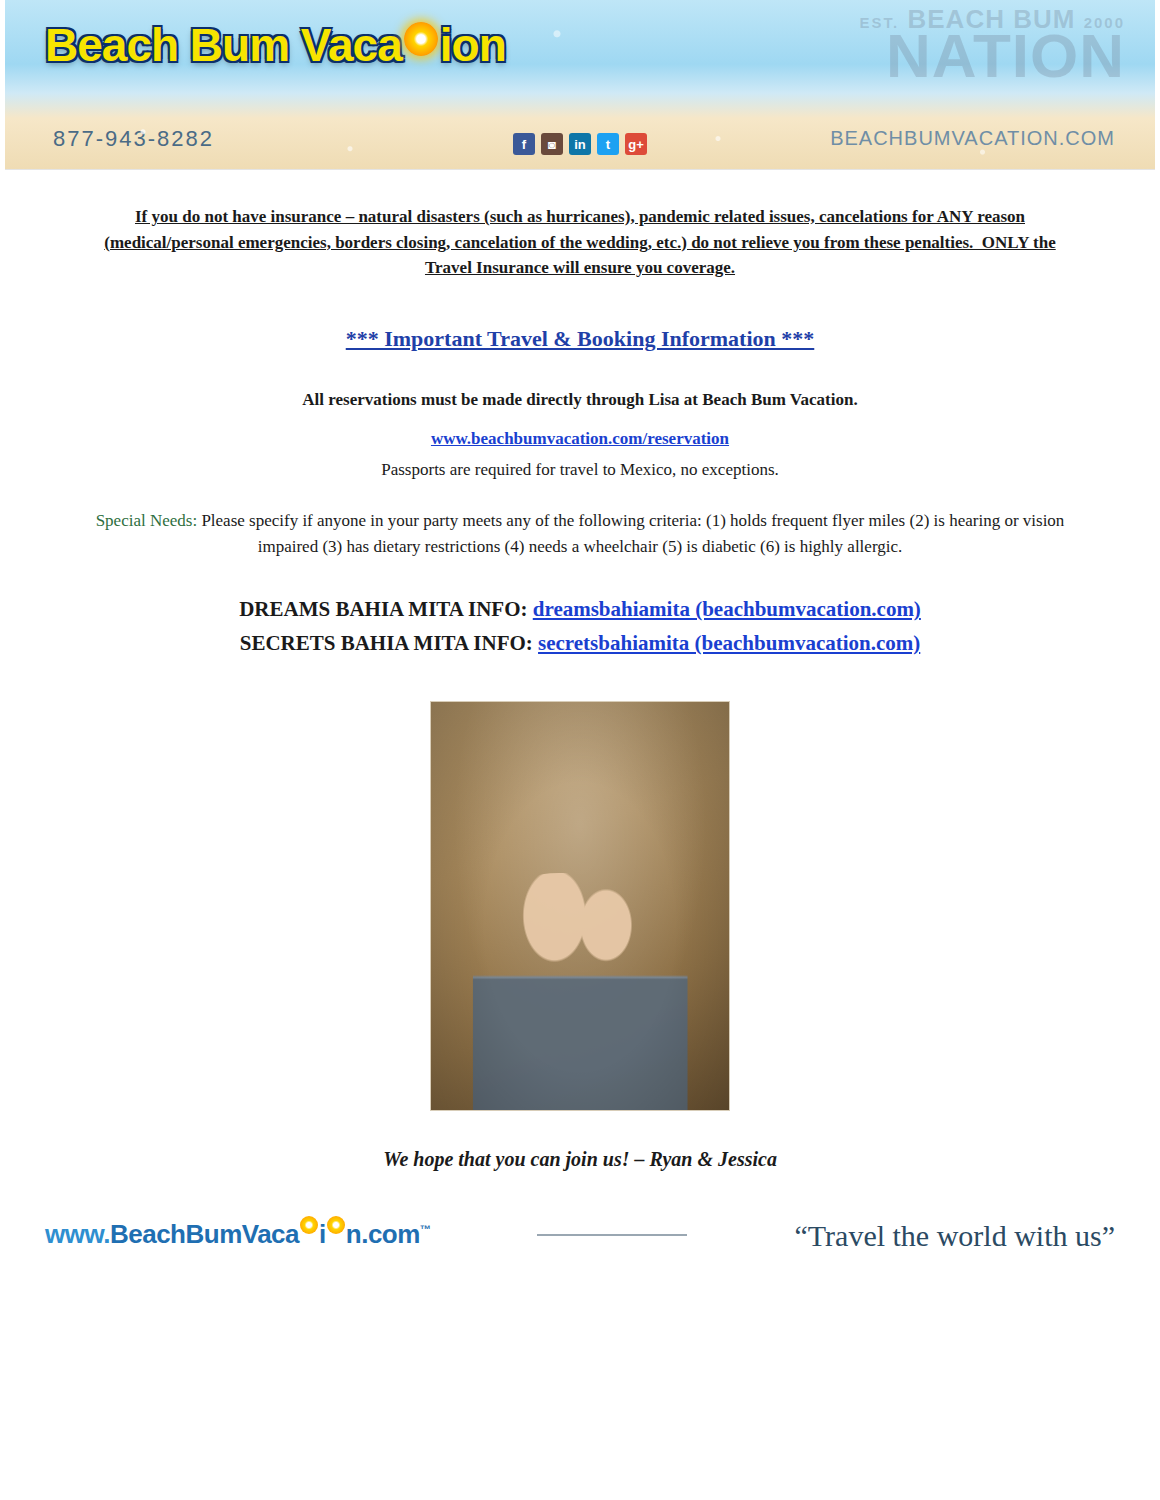Beach Bum Vaca*ion
EST. BEACH BUM 2000
NATION
877-943-8282
f◙in tg+
BEACHBUMVACATION.COM
If you do not have insurance – natural disasters (such as hurricanes), pandemic related issues, cancelations for ANY reason (medical/personal emergencies, borders closing, cancelation of the wedding, etc.) do not relieve you from these penalties. ONLY the Travel Insurance will ensure you coverage.
*** Important Travel & Booking Information ***
All reservations must be made directly through Lisa at Beach Bum Vacation.
www.beachbumvacation.com/reservation
Passports are required for travel to Mexico, no exceptions.
Special Needs: Please specify if anyone in your party meets any of the following criteria: (1) holds frequent flyer miles (2) is hearing or vision impaired (3) has dietary restrictions (4) needs a wheelchair (5) is diabetic (6) is highly allergic.
DREAMS BAHIA MITA INFO: dreamsbahiamita (beachbumvacation.com)
SECRETS BAHIA MITA INFO: secretsbahiamita (beachbumvacation.com)
We hope that you can join us! – Ryan & Jessica
www. BeachBumVaca*i*n.com™
“Travel the world with us”